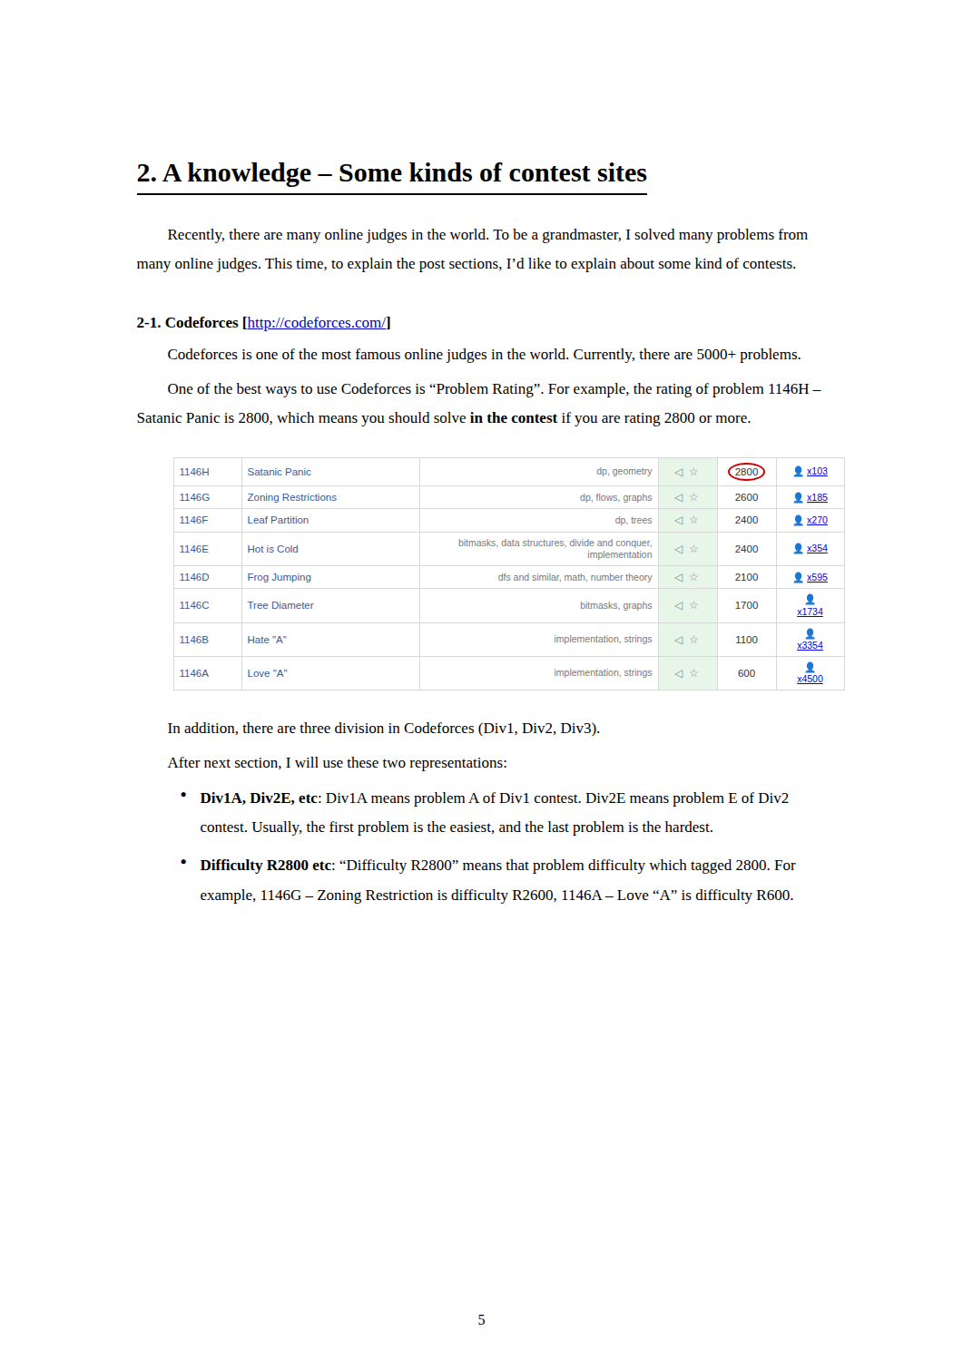2. A knowledge – Some kinds of contest sites
Recently, there are many online judges in the world. To be a grandmaster, I solved many problems from many online judges. This time, to explain the post sections, I’d like to explain about some kind of contests.
2-1. Codeforces [http://codeforces.com/]
Codeforces is one of the most famous online judges in the world. Currently, there are 5000+ problems.
One of the best ways to use Codeforces is “Problem Rating”. For example, the rating of problem 1146H – Satanic Panic is 2800, which means you should solve in the contest if you are rating 2800 or more.
| 1146H | Satanic Panic | dp, geometry | ◁ ☆ | 2800 | 👤 x103 |
| 1146G | Zoning Restrictions | dp, flows, graphs | ◁ ☆ | 2600 | 👤 x185 |
| 1146F | Leaf Partition | dp, trees | ◁ ☆ | 2400 | 👤 x270 |
| 1146E | Hot is Cold | bitmasks, data structures, divide and conquer, implementation | ◁ ☆ | 2400 | 👤 x354 |
| 1146D | Frog Jumping | dfs and similar, math, number theory | ◁ ☆ | 2100 | 👤 x595 |
| 1146C | Tree Diameter | bitmasks, graphs | ◁ ☆ | 1700 | 👤 x1734 |
| 1146B | Hate "A" | implementation, strings | ◁ ☆ | 1100 | 👤 x3354 |
| 1146A | Love "A" | implementation, strings | ◁ ☆ | 600 | 👤 x4500 |
In addition, there are three division in Codeforces (Div1, Div2, Div3).
After next section, I will use these two representations:
Div1A, Div2E, etc: Div1A means problem A of Div1 contest. Div2E means problem E of Div2 contest. Usually, the first problem is the easiest, and the last problem is the hardest.
Difficulty R2800 etc: “Difficulty R2800” means that problem difficulty which tagged 2800. For example, 1146G – Zoning Restriction is difficulty R2600, 1146A – Love “A” is difficulty R600.
5